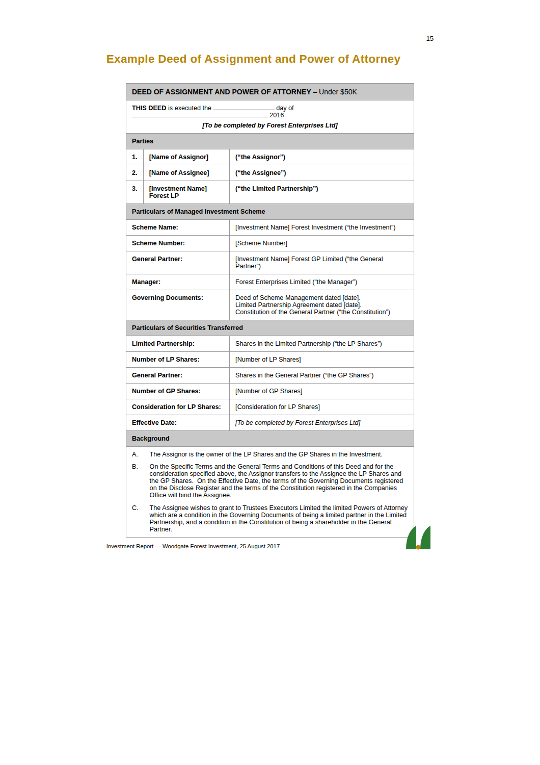15
Example Deed of Assignment and Power of Attorney
| DEED OF ASSIGNMENT AND POWER OF ATTORNEY – Under $50K |
| THIS DEED is executed the day of 2016 [To be completed by Forest Enterprises Ltd] |
| Parties |
| 1. | [Name of Assignor] | (“the Assignor”) |
| 2. | [Name of Assignee] | (“the Assignee”) |
| 3. | [Investment Name] Forest LP | (“the Limited Partnership”) |
| Particulars of Managed Investment Scheme |
| Scheme Name: | [Investment Name] Forest Investment (“the Investment”) |
| Scheme Number: | [Scheme Number] |
| General Partner: | [Investment Name] Forest GP Limited (“the General Partner”) |
| Manager: | Forest Enterprises Limited (“the Manager”) |
| Governing Documents: | Deed of Scheme Management dated [date]. Limited Partnership Agreement dated [date]. Constitution of the General Partner (“the Constitution”) |
| Particulars of Securities Transferred |
| Limited Partnership: | Shares in the Limited Partnership (“the LP Shares”) |
| Number of LP Shares: | [Number of LP Shares] |
| General Partner: | Shares in the General Partner (“the GP Shares”) |
| Number of GP Shares: | [Number of GP Shares] |
| Consideration for LP Shares: | [Consideration for LP Shares] |
| Effective Date: | [To be completed by Forest Enterprises Ltd] |
| Background |
| A. The Assignor is the owner of the LP Shares and the GP Shares in the Investment. B. On the Specific Terms and the General Terms and Conditions of this Deed and for the consideration specified above, the Assignor transfers to the Assignee the LP Shares and the GP Shares. On the Effective Date, the terms of the Governing Documents registered on the Disclose Register and the terms of the Constitution registered in the Companies Office will bind the Assignee. C. The Assignee wishes to grant to Trustees Executors Limited the limited Powers of Attorney which are a condition in the Governing Documents of being a limited partner in the Limited Partnership, and a condition in the Constitution of being a shareholder in the General Partner. |
Investment Report — Woodgate Forest Investment, 25 August 2017